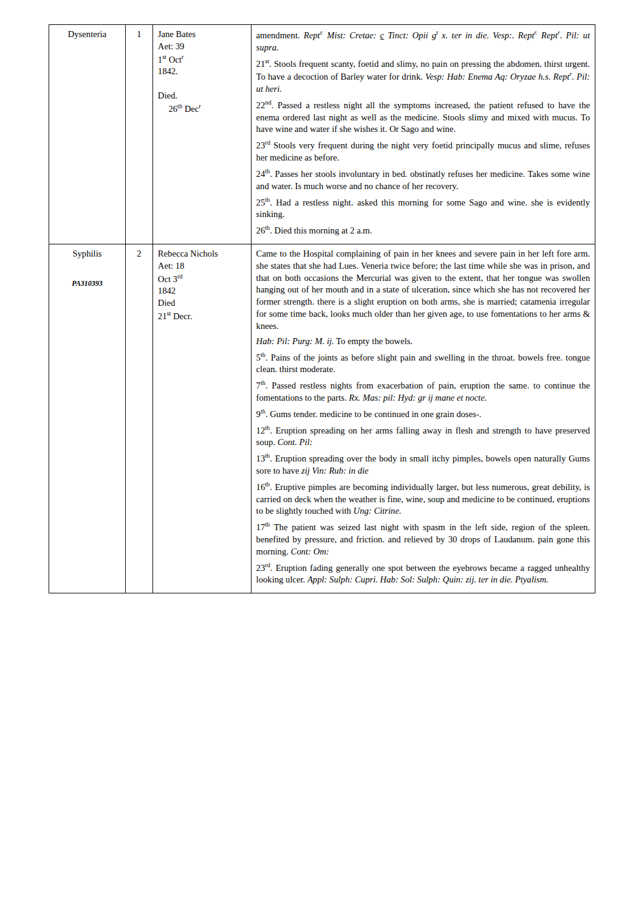| Dysenteria | 1 | Jane Bates Aet: 39 1 st Oct r 1842. Died. 26 th Dec r | amendment. Rept r. Mist: Cretae: c Tinct: Opii g t x. ter in die. Vesp:. Rept r. Rept r . Pil: ut supra. 21 st . Stools frequent scanty, foetid and slimy, no pain on pressing the abdomen, thirst urgent. To have a decoction of Barley water for drink. Vesp: Hab: Enema Aq: Oryzae h.s. Rept r . Pil: ut heri. 22 nd . Passed a restless night all the symptoms increased, the patient refused to have the enema ordered last night as well as the medicine. Stools slimy and mixed with mucus. To have wine and water if she wishes it. Or Sago and wine. 23 rd Stools very frequent during the night very foetid principally mucus and slime, refuses her medicine as before. 24 th . Passes her stools involuntary in bed. obstinatly refuses her medicine. Takes some wine and water. Is much worse and no chance of her recovery. 25 th . Had a restless night. asked this morning for some Sago and wine. she is evidently sinking. 26 th . Died this morning at 2 a.m. |
| Syphilis PA310393 | 2 | Rebecca Nichols Aet: 18 Oct 3 rd 1842 Died 21 st Decr. | Came to the Hospital complaining of pain in her knees and severe pain in her left fore arm. she states that she had Lues. Veneria twice before; the last time while she was in prison, and that on both occasions the Mercurial was given to the extent, that her tongue was swollen hanging out of her mouth and in a state of ulceration, since which she has not recovered her former strength. there is a slight eruption on both arms, she is married; catamenia irregular for some time back, looks much older than her given age, to use fomentations to her arms & knees. Hab: Pil: Purg: M. ij. To empty the bowels. 5 th . Pains of the joints as before slight pain and swelling in the throat. bowels free. tongue clean. thirst moderate. 7 th . Passed restless nights from exacerbation of pain, eruption the same. to continue the fomentations to the parts. Rx. Mas: pil: Hyd: gr ij mane et nocte. 9 th . Gums tender. medicine to be continued in one grain doses-. 12 th . Eruption spreading on her arms falling away in flesh and strength to have preserved soup. Cont. Pil: 13 th . Eruption spreading over the body in small itchy pimples, bowels open naturally Gums sore to have zij Vin: Rub: in die 16 th . Eruptive pimples are becoming individually larger, but less numerous, great debility, is carried on deck when the weather is fine, wine, soup and medicine to be continued, eruptions to be slightly touched with Ung: Citrine. 17 th The patient was seized last night with spasm in the left side, region of the spleen. benefited by pressure, and friction. and relieved by 30 drops of Laudanum. pain gone this morning. Cont: Om: 23 rd . Eruption fading generally one spot between the eyebrows became a ragged unhealthy looking ulcer. Appl: Sulph: Cupri. Hab: Sol: Sulph: Quin: zij. ter in die. Ptyalism. |